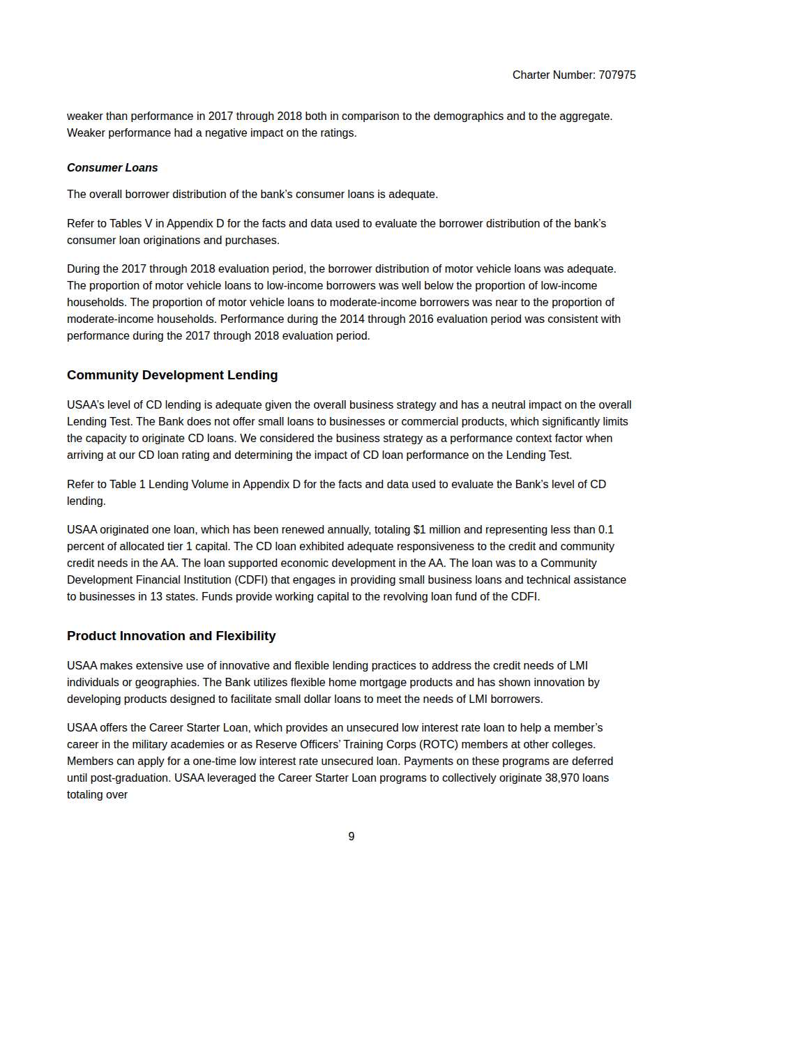Charter Number: 707975
weaker than performance in 2017 through 2018 both in comparison to the demographics and to the aggregate. Weaker performance had a negative impact on the ratings.
Consumer Loans
The overall borrower distribution of the bank’s consumer loans is adequate.
Refer to Tables V in Appendix D for the facts and data used to evaluate the borrower distribution of the bank’s consumer loan originations and purchases.
During the 2017 through 2018 evaluation period, the borrower distribution of motor vehicle loans was adequate. The proportion of motor vehicle loans to low-income borrowers was well below the proportion of low-income households. The proportion of motor vehicle loans to moderate-income borrowers was near to the proportion of moderate-income households. Performance during the 2014 through 2016 evaluation period was consistent with performance during the 2017 through 2018 evaluation period.
Community Development Lending
USAA’s level of CD lending is adequate given the overall business strategy and has a neutral impact on the overall Lending Test. The Bank does not offer small loans to businesses or commercial products, which significantly limits the capacity to originate CD loans. We considered the business strategy as a performance context factor when arriving at our CD loan rating and determining the impact of CD loan performance on the Lending Test.
Refer to Table 1 Lending Volume in Appendix D for the facts and data used to evaluate the Bank’s level of CD lending.
USAA originated one loan, which has been renewed annually, totaling $1 million and representing less than 0.1 percent of allocated tier 1 capital. The CD loan exhibited adequate responsiveness to the credit and community credit needs in the AA. The loan supported economic development in the AA. The loan was to a Community Development Financial Institution (CDFI) that engages in providing small business loans and technical assistance to businesses in 13 states. Funds provide working capital to the revolving loan fund of the CDFI.
Product Innovation and Flexibility
USAA makes extensive use of innovative and flexible lending practices to address the credit needs of LMI individuals or geographies. The Bank utilizes flexible home mortgage products and has shown innovation by developing products designed to facilitate small dollar loans to meet the needs of LMI borrowers.
USAA offers the Career Starter Loan, which provides an unsecured low interest rate loan to help a member’s career in the military academies or as Reserve Officers’ Training Corps (ROTC) members at other colleges. Members can apply for a one-time low interest rate unsecured loan. Payments on these programs are deferred until post-graduation. USAA leveraged the Career Starter Loan programs to collectively originate 38,970 loans totaling over
9